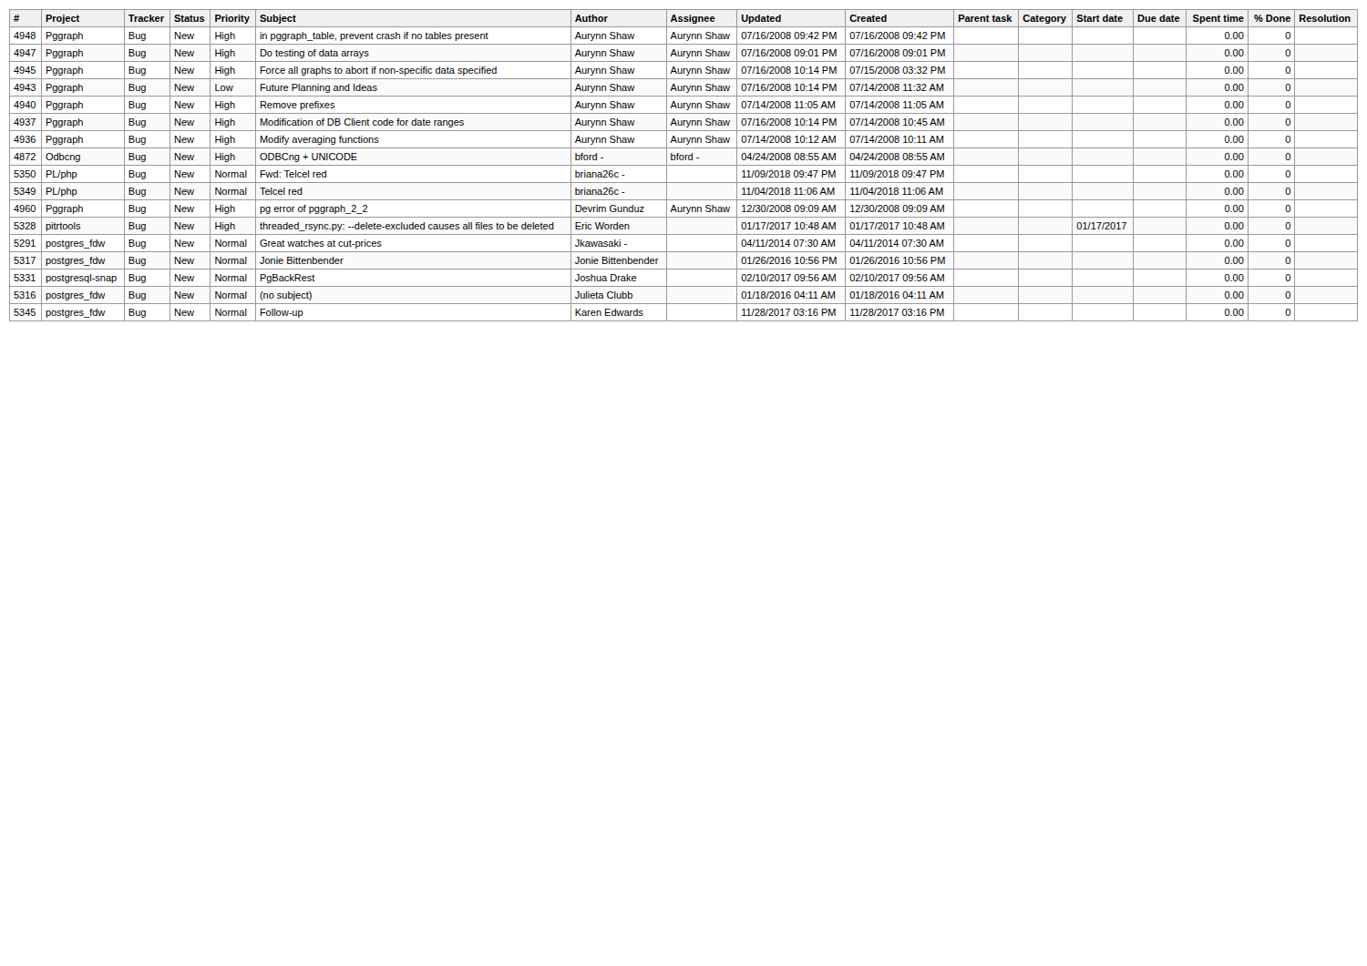| # | Project | Tracker | Status | Priority | Subject | Author | Assignee | Updated | Created | Parent task | Category | Start date | Due date | Spent time | % Done | Resolution |
| --- | --- | --- | --- | --- | --- | --- | --- | --- | --- | --- | --- | --- | --- | --- | --- | --- |
| 4948 | Pggraph | Bug | New | High | in pggraph_table, prevent crash if no tables present | Aurynn Shaw | Aurynn Shaw | 07/16/2008 09:42 PM | 07/16/2008 09:42 PM | | | | | 0.00 | 0 | |
| 4947 | Pggraph | Bug | New | High | Do testing of data arrays | Aurynn Shaw | Aurynn Shaw | 07/16/2008 09:01 PM | 07/16/2008 09:01 PM | | | | | 0.00 | 0 | |
| 4945 | Pggraph | Bug | New | High | Force all graphs to abort if non-specific data specified | Aurynn Shaw | Aurynn Shaw | 07/16/2008 10:14 PM | 07/15/2008 03:32 PM | | | | | 0.00 | 0 | |
| 4943 | Pggraph | Bug | New | Low | Future Planning and Ideas | Aurynn Shaw | Aurynn Shaw | 07/16/2008 10:14 PM | 07/14/2008 11:32 AM | | | | | 0.00 | 0 | |
| 4940 | Pggraph | Bug | New | High | Remove prefixes | Aurynn Shaw | Aurynn Shaw | 07/14/2008 11:05 AM | 07/14/2008 11:05 AM | | | | | 0.00 | 0 | |
| 4937 | Pggraph | Bug | New | High | Modification of DB Client code for date ranges | Aurynn Shaw | Aurynn Shaw | 07/16/2008 10:14 PM | 07/14/2008 10:45 AM | | | | | 0.00 | 0 | |
| 4936 | Pggraph | Bug | New | High | Modify averaging functions | Aurynn Shaw | Aurynn Shaw | 07/14/2008 10:12 AM | 07/14/2008 10:11 AM | | | | | 0.00 | 0 | |
| 4872 | Odbcng | Bug | New | High | ODBCng + UNICODE | bford - | bford - | 04/24/2008 08:55 AM | 04/24/2008 08:55 AM | | | | | 0.00 | 0 | |
| 5350 | PL/php | Bug | New | Normal | Fwd: Telcel red | briana26c - | | 11/09/2018 09:47 PM | 11/09/2018 09:47 PM | | | | | 0.00 | 0 | |
| 5349 | PL/php | Bug | New | Normal | Telcel red | briana26c - | | 11/04/2018 11:06 AM | 11/04/2018 11:06 AM | | | | | 0.00 | 0 | |
| 4960 | Pggraph | Bug | New | High | pg error of pggraph_2_2 | Devrim Gunduz | Aurynn Shaw | 12/30/2008 09:09 AM | 12/30/2008 09:09 AM | | | | | 0.00 | 0 | |
| 5328 | pitrtools | Bug | New | High | threaded_rsync.py: --delete-excluded causes all files to be deleted | Eric Worden | | 01/17/2017 10:48 AM | 01/17/2017 10:48 AM | | | 01/17/2017 | | 0.00 | 0 | |
| 5291 | postgres_fdw | Bug | New | Normal | Great watches at cut-prices | Jkawasaki - | | 04/11/2014 07:30 AM | 04/11/2014 07:30 AM | | | | | 0.00 | 0 | |
| 5317 | postgres_fdw | Bug | New | Normal | Jonie Bittenbender | Jonie Bittenbender | | 01/26/2016 10:56 PM | 01/26/2016 10:56 PM | | | | | 0.00 | 0 | |
| 5331 | postgresql-snap | Bug | New | Normal | PgBackRest | Joshua Drake | | 02/10/2017 09:56 AM | 02/10/2017 09:56 AM | | | | | 0.00 | 0 | |
| 5316 | postgres_fdw | Bug | New | Normal | (no subject) | Julieta Clubb | | 01/18/2016 04:11 AM | 01/18/2016 04:11 AM | | | | | 0.00 | 0 | |
| 5345 | postgres_fdw | Bug | New | Normal | Follow-up | Karen Edwards | | 11/28/2017 03:16 PM | 11/28/2017 03:16 PM | | | | | 0.00 | 0 | |